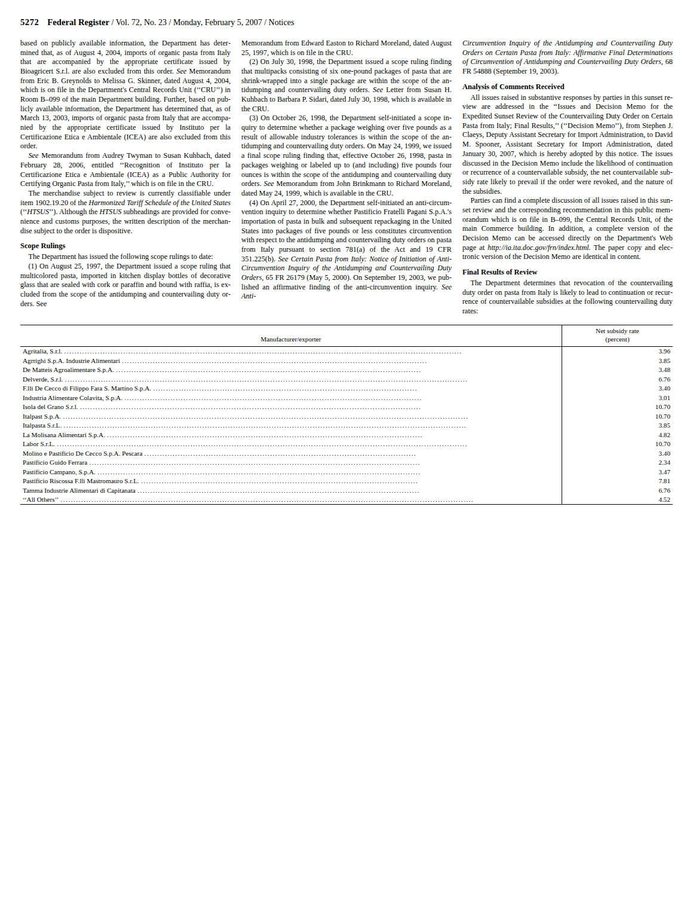5272 Federal Register / Vol. 72, No. 23 / Monday, February 5, 2007 / Notices
based on publicly available information, the Department has determined that, as of August 4, 2004, imports of organic pasta from Italy that are accompanied by the appropriate certificate issued by Bioagricert S.r.l. are also excluded from this order. See Memorandum from Eric B. Greynolds to Melissa G. Skinner, dated August 4, 2004, which is on file in the Department's Central Records Unit (‘‘CRU’’) in Room B–099 of the main Department building. Further, based on publicly available information, the Department has determined that, as of March 13, 2003, imports of organic pasta from Italy that are accompanied by the appropriate certificate issued by Instituto per la Certificazione Etica e Ambientale (ICEA) are also excluded from this order.
See Memorandum from Audrey Twyman to Susan Kuhbach, dated February 28, 2006, entitled ‘‘Recognition of Instituto per la Certificazione Etica e Ambientale (ICEA) as a Public Authority for Certifying Organic Pasta from Italy,’’ which is on file in the CRU.
The merchandise subject to review is currently classifiable under item 1902.19.20 of the Harmonized Tariff Schedule of the United States (‘‘HTSUS’’). Although the HTSUS subheadings are provided for convenience and customs purposes, the written description of the merchandise subject to the order is dispositive.
Scope Rulings
The Department has issued the following scope rulings to date:
(1) On August 25, 1997, the Department issued a scope ruling that multicolored pasta, imported in kitchen display bottles of decorative glass that are sealed with cork or paraffin and bound with raffia, is excluded from the scope of the antidumping and countervailing duty orders. See
Memorandum from Edward Easton to Richard Moreland, dated August 25, 1997, which is on file in the CRU.
(2) On July 30, 1998, the Department issued a scope ruling finding that multipacks consisting of six one-pound packages of pasta that are shrink-wrapped into a single package are within the scope of the antidumping and countervailing duty orders. See Letter from Susan H. Kuhbach to Barbara P. Sidari, dated July 30, 1998, which is available in the CRU.
(3) On October 26, 1998, the Department self-initiated a scope inquiry to determine whether a package weighing over five pounds as a result of allowable industry tolerances is within the scope of the antidumping and countervailing duty orders. On May 24, 1999, we issued a final scope ruling finding that, effective October 26, 1998, pasta in packages weighing or labeled up to (and including) five pounds four ounces is within the scope of the antidumping and countervailing duty orders. See Memorandum from John Brinkmann to Richard Moreland, dated May 24, 1999, which is available in the CRU.
(4) On April 27, 2000, the Department self-initiated an anti-circumvention inquiry to determine whether Pastificio Fratelli Pagani S.p.A.'s importation of pasta in bulk and subsequent repackaging in the United States into packages of five pounds or less constitutes circumvention with respect to the antidumping and countervailing duty orders on pasta from Italy pursuant to section 781(a) of the Act and 19 CFR 351.225(b). See Certain Pasta from Italy: Notice of Initiation of Anti-Circumvention Inquiry of the Antidumping and Countervailing Duty Orders, 65 FR 26179 (May 5, 2000). On September 19, 2003, we published an affirmative finding of the anti-circumvention inquiry. See Anti-
Circumvention Inquiry of the Antidumping and Countervailing Duty Orders on Certain Pasta from Italy: Affirmative Final Determinations of Circumvention of Antidumping and Countervailing Duty Orders, 68 FR 54888 (September 19, 2003).
Analysis of Comments Received
All issues raised in substantive responses by parties in this sunset review are addressed in the ‘‘Issues and Decision Memo for the Expedited Sunset Review of the Countervailing Duty Order on Certain Pasta from Italy; Final Results,’’ (‘‘Decision Memo’’), from Stephen J. Claeys, Deputy Assistant Secretary for Import Administration, to David M. Spooner, Assistant Secretary for Import Administration, dated January 30, 2007, which is hereby adopted by this notice. The issues discussed in the Decision Memo include the likelihood of continuation or recurrence of a countervailable subsidy, the net countervailable subsidy rate likely to prevail if the order were revoked, and the nature of the subsidies.
Parties can find a complete discussion of all issues raised in this sunset review and the corresponding recommendation in this public memorandum which is on file in B–099, the Central Records Unit, of the main Commerce building. In addition, a complete version of the Decision Memo can be accessed directly on the Department's Web page at http://ia.ita.doc.gov/frn/index.html. The paper copy and electronic version of the Decision Memo are identical in content.
Final Results of Review
The Department determines that revocation of the countervailing duty order on pasta from Italy is likely to lead to continuation or recurrence of countervailable subsidies at the following countervailing duty rates:
| Manufacturer/exporter | Net subsidy rate (percent) |
| --- | --- |
| Agritalia, S.r.l. ........................................................................................................................................................... | 3.96 |
| Agrrighi S.p.A. Industrie Alimentari ....................................................................................................................... | 3.85 |
| De Matteis Agroalimentare S.p.A. ....................................................................................................................... | 3.48 |
| Delverde, S.r.l. ............................................................................................................................................................. | 6.76 |
| F.lli De Cecco di Filippo Fara S. Martino S.p.A. ....................................................................................................... | 3.40 |
| Industria Alimentare Colavita, S.p.A. .................................................................................................................... | 3.01 |
| Isola del Grano S.r.l. ..................................................................................................................................... | 10.70 |
| Italpast S.p.A. .............................................................................................................................................................. | 10.70 |
| Italpasta S.r.L. ............................................................................................................................................................. | 3.85 |
| La Molisana Alimentari S.p.A. ........................................................................................................................... | 4.82 |
| Labor S.r.L. ................................................................................................................................................................ | 10.70 |
| Molino e Pastificio De Cecco S.p.A. Pescara .......................................................................................................... | 3.40 |
| Pastificio Guido Ferrara ................................................................................................................................. | 2.34 |
| Pastificio Campano, S.p.A. .............................................................................................................................. | 3.47 |
| Pastificio Riscossa F.lli Mastromauro S.r.L. ............................................................................................................ | 7.81 |
| Tamma Industrie Alimentari di Capitanata .............................................................................................................. | 6.76 |
| ‘‘All Others’’ ................................................................................................................................................................. | 4.52 |